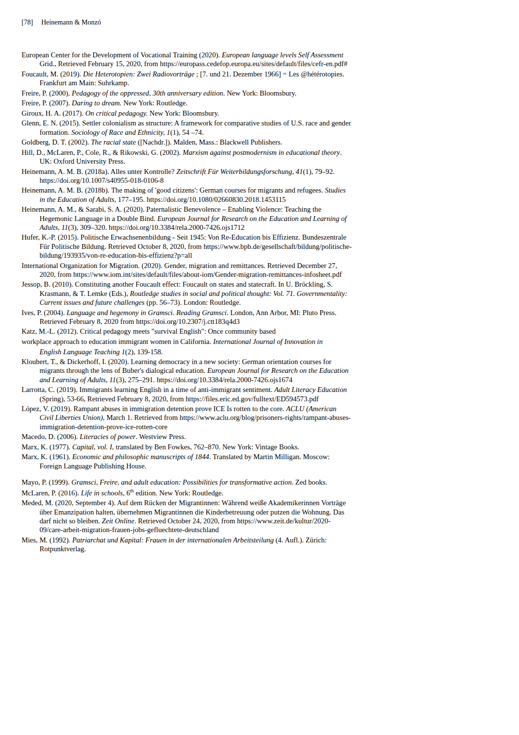[78] Heinemann & Monzó
European Center for the Development of Vocational Training (2020). European language levels Self Assessment Grid., Retrieved February 15, 2020, from https://europass.cedefop.europa.eu/sites/default/files/cefr-en.pdf#
Foucault, M. (2019). Die Heterotopien: Zwei Radiovorträge ; [7. und 21. Dezember 1966] = Les @hétérotopies. Frankfurt am Main: Suhrkamp.
Freire, P. (2000). Pedagogy of the oppressed, 30th anniversary edition. New York: Bloomsbury.
Freire, P. (2007). Daring to dream. New York: Routledge.
Giroux, H. A. (2017). On critical pedagogy. New York: Bloomsbury.
Glenn, E. N. (2015). Settler colonialism as structure: A framework for comparative studies of U.S. race and gender formation. Sociology of Race and Ethnicity, 1(1), 54 –74.
Goldberg, D. T. (2002). The racial state ([Nachdr.]). Malden, Mass.: Blackwell Publishers.
Hill, D., McLaren, P., Cole, R., & Rikowski, G. (2002). Marxism against postmodernism in educational theory. UK: Oxford University Press.
Heinemann, A. M. B. (2018a). Alles unter Kontrolle? Zeitschrift Für Weiterbildungsforschung, 41(1), 79–92. https://doi.org/10.1007/s40955-018-0106-8
Heinemann, A. M. B. (2018b). The making of 'good citizens': German courses for migrants and refugees. Studies in the Education of Adults, 177–195. https://doi.org/10.1080/02660830.2018.1453115
Heinemann, A. M., & Sarabi, S. A. (2020). Paternalistic Benevolence – Enabling Violence: Teaching the Hegemonic Language in a Double Bind. European Journal for Research on the Education and Learning of Adults, 11(3), 309–320. https://doi.org/10.3384/rela.2000-7426.ojs1712
Hufer, K.-P. (2015). Politische Erwachsenenbildung - Seit 1945: Von Re-Education bis Effizienz. Bundeszentrale Für Politische Bildung. Retrieved October 8, 2020, from https://www.bpb.de/gesellschaft/bildung/politische-bildung/193935/von-re-education-bis-effizienz?p=all
International Organization for Migration. (2020). Gender, migration and remittances. Retrieved December 27, 2020, from https://www.iom.int/sites/default/files/about-iom/Gender-migration-remittances-infosheet.pdf
Jessop, B. (2010). Constituting another Foucault effect: Foucault on states and statecraft. In U. Bröckling, S. Krasmann, & T. Lemke (Eds.), Routledge studies in social and political thought: Vol. 71. Governmentality: Current issues and future challenges (pp. 56–73). London: Routledge.
Ives, P. (2004). Language and hegemony in Gramsci. Reading Gramsci. London, Ann Arbor, MI: Pluto Press. Retrieved February 8, 2020 from https://doi.org/10.2307/j.ctt183q4d3
Katz, M.-L. (2012). Critical pedagogy meets "survival English": Once community based
workplace approach to education immigrant women in California. International Journal of Innovation in
English Language Teaching 1(2), 139-158.
Kloubert, T., & Dickerhoff, I. (2020). Learning democracy in a new society: German orientation courses for migrants through the lens of Buber's dialogical education. European Journal for Research on the Education and Learning of Adults, 11(3), 275–291. https://doi.org/10.3384/rela.2000-7426.ojs1674
Larrotta, C. (2019). Immigrants learning English in a time of anti-immigrant sentiment. Adult Literacy Education (Spring), 53-66, Retrieved February 8, 2020, from https://files.eric.ed.gov/fulltext/ED594573.pdf
López, V. (2019). Rampant abuses in immigration detention prove ICE Is rotten to the core. ACLU (American Civil Liberties Union), March 1. Retrieved from https://www.aclu.org/blog/prisoners-rights/rampant-abuses-immigration-detention-prove-ice-rotten-core
Macedo, D. (2006). Literacies of power. Westview Press.
Marx, K. (1977). Capital, vol. I, translated by Ben Fowkes, 762–870. New York: Vintage Books.
Marx, K. (1961). Economic and philosophic manuscripts of 1844. Translated by Martin Milligan. Moscow: Foreign Language Publishing House.
Mayo, P. (1999). Gramsci, Freire, and adult education: Possibilities for transformative action. Zed books.
McLaren, P. (2016). Life in schools, 6th edition. New York: Routledge.
Meded, M. (2020, September 4). Auf dem Rücken der Migrantinnen: Während weiße Akademikerinnen Vorträge über Emanzipation halten, übernehmen Migrantinnen die Kinderbetreuung oder putzen die Wohnung. Das darf nicht so bleiben. Zeit Online. Retrieved October 24, 2020, from https://www.zeit.de/kultur/2020-09/care-arbeit-migration-frauen-jobs-gefluechtete-deutschland
Mies, M. (1992). Patriarchat und Kapital: Frauen in der internationalen Arbeitsteilung (4. Aufl.). Zürich: Rotpunktverlag.